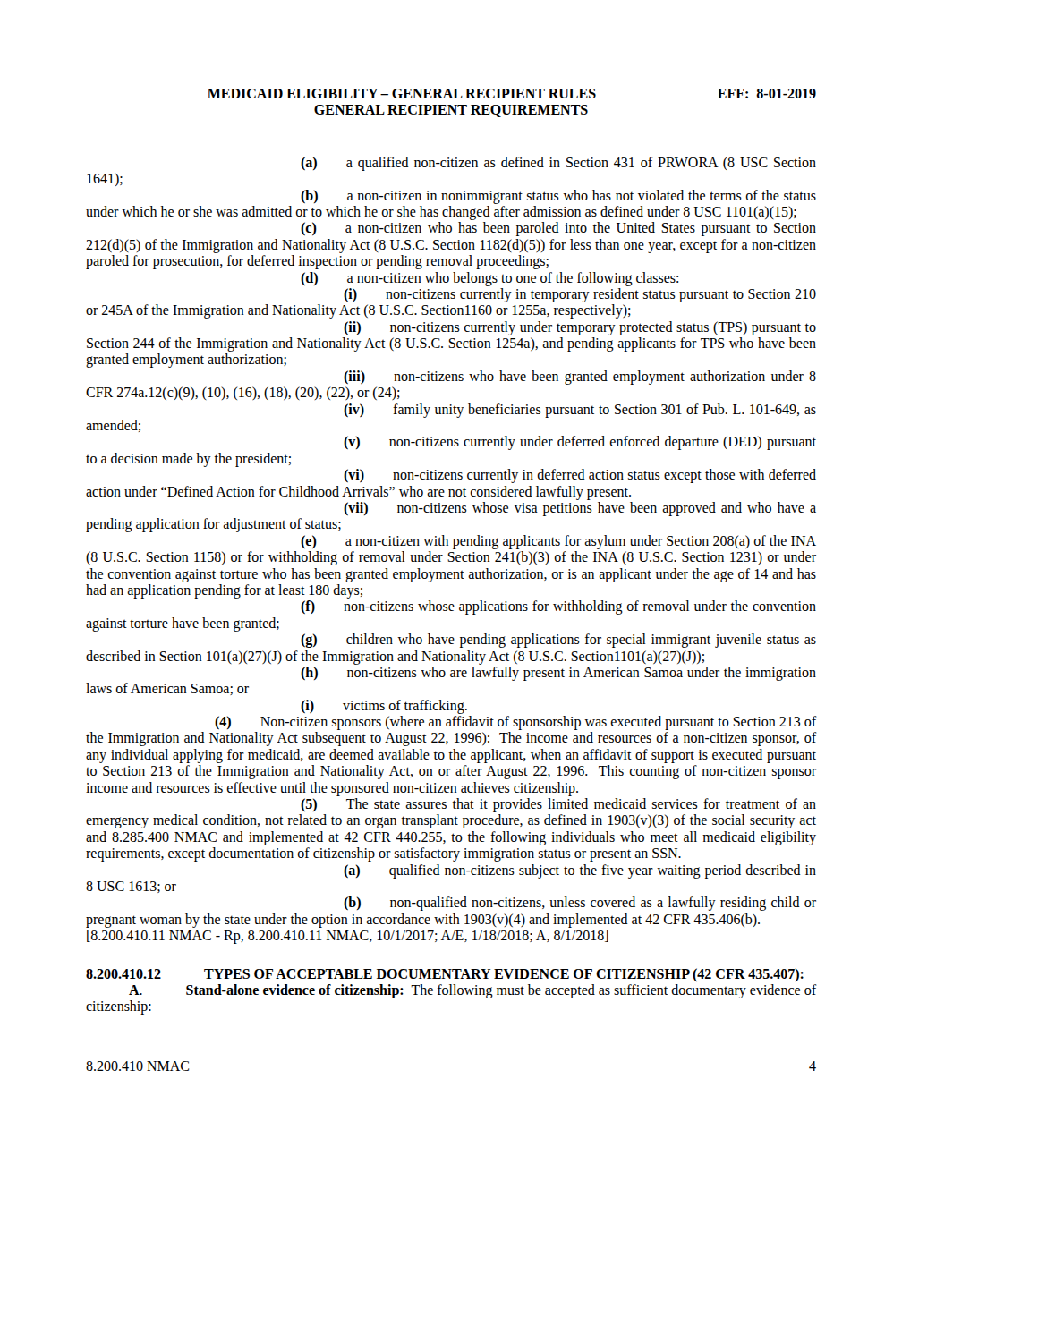MEDICAID ELIGIBILITY – GENERAL RECIPIENT RULES EFF: 8-01-2019
GENERAL RECIPIENT REQUIREMENTS
(a)  a qualified non-citizen as defined in Section 431 of PRWORA (8 USC Section 1641);
(b)  a non-citizen in nonimmigrant status who has not violated the terms of the status under which he or she was admitted or to which he or she has changed after admission as defined under 8 USC 1101(a)(15);
(c)  a non-citizen who has been paroled into the United States pursuant to Section 212(d)(5) of the Immigration and Nationality Act (8 U.S.C. Section 1182(d)(5)) for less than one year, except for a non-citizen paroled for prosecution, for deferred inspection or pending removal proceedings;
(d)  a non-citizen who belongs to one of the following classes:
(i)  non-citizens currently in temporary resident status pursuant to Section 210 or 245A of the Immigration and Nationality Act (8 U.S.C. Section1160 or 1255a, respectively);
(ii)  non-citizens currently under temporary protected status (TPS) pursuant to Section 244 of the Immigration and Nationality Act (8 U.S.C. Section 1254a), and pending applicants for TPS who have been granted employment authorization;
(iii)  non-citizens who have been granted employment authorization under 8 CFR 274a.12(c)(9), (10), (16), (18), (20), (22), or (24);
(iv)  family unity beneficiaries pursuant to Section 301 of Pub. L. 101-649, as amended;
(v)  non-citizens currently under deferred enforced departure (DED) pursuant to a decision made by the president;
(vi)  non-citizens currently in deferred action status except those with deferred action under “Defined Action for Childhood Arrivals” who are not considered lawfully present.
(vii)  non-citizens whose visa petitions have been approved and who have a pending application for adjustment of status;
(e)  a non-citizen with pending applicants for asylum under Section 208(a) of the INA (8 U.S.C. Section 1158) or for withholding of removal under Section 241(b)(3) of the INA (8 U.S.C. Section 1231) or under the convention against torture who has been granted employment authorization, or is an applicant under the age of 14 and has had an application pending for at least 180 days;
(f)  non-citizens whose applications for withholding of removal under the convention against torture have been granted;
(g)  children who have pending applications for special immigrant juvenile status as described in Section 101(a)(27)(J) of the Immigration and Nationality Act (8 U.S.C. Section1101(a)(27)(J));
(h)  non-citizens who are lawfully present in American Samoa under the immigration laws of American Samoa; or
(i)  victims of trafficking.
(4)  Non-citizen sponsors (where an affidavit of sponsorship was executed pursuant to Section 213 of the Immigration and Nationality Act subsequent to August 22, 1996): The income and resources of a non-citizen sponsor, of any individual applying for medicaid, are deemed available to the applicant, when an affidavit of support is executed pursuant to Section 213 of the Immigration and Nationality Act, on or after August 22, 1996. This counting of non-citizen sponsor income and resources is effective until the sponsored non-citizen achieves citizenship.
(5)  The state assures that it provides limited medicaid services for treatment of an emergency medical condition, not related to an organ transplant procedure, as defined in 1903(v)(3) of the social security act and 8.285.400 NMAC and implemented at 42 CFR 440.255, to the following individuals who meet all medicaid eligibility requirements, except documentation of citizenship or satisfactory immigration status or present an SSN.
(a)  qualified non-citizens subject to the five year waiting period described in 8 USC 1613; or
(b)  non-qualified non-citizens, unless covered as a lawfully residing child or pregnant woman by the state under the option in accordance with 1903(v)(4) and implemented at 42 CFR 435.406(b).
[8.200.410.11 NMAC - Rp, 8.200.410.11 NMAC, 10/1/2017; A/E, 1/18/2018; A, 8/1/2018]
8.200.410.12 TYPES OF ACCEPTABLE DOCUMENTARY EVIDENCE OF CITIZENSHIP (42 CFR 435.407):
A. Stand-alone evidence of citizenship: The following must be accepted as sufficient documentary evidence of citizenship:
8.200.410 NMAC 4